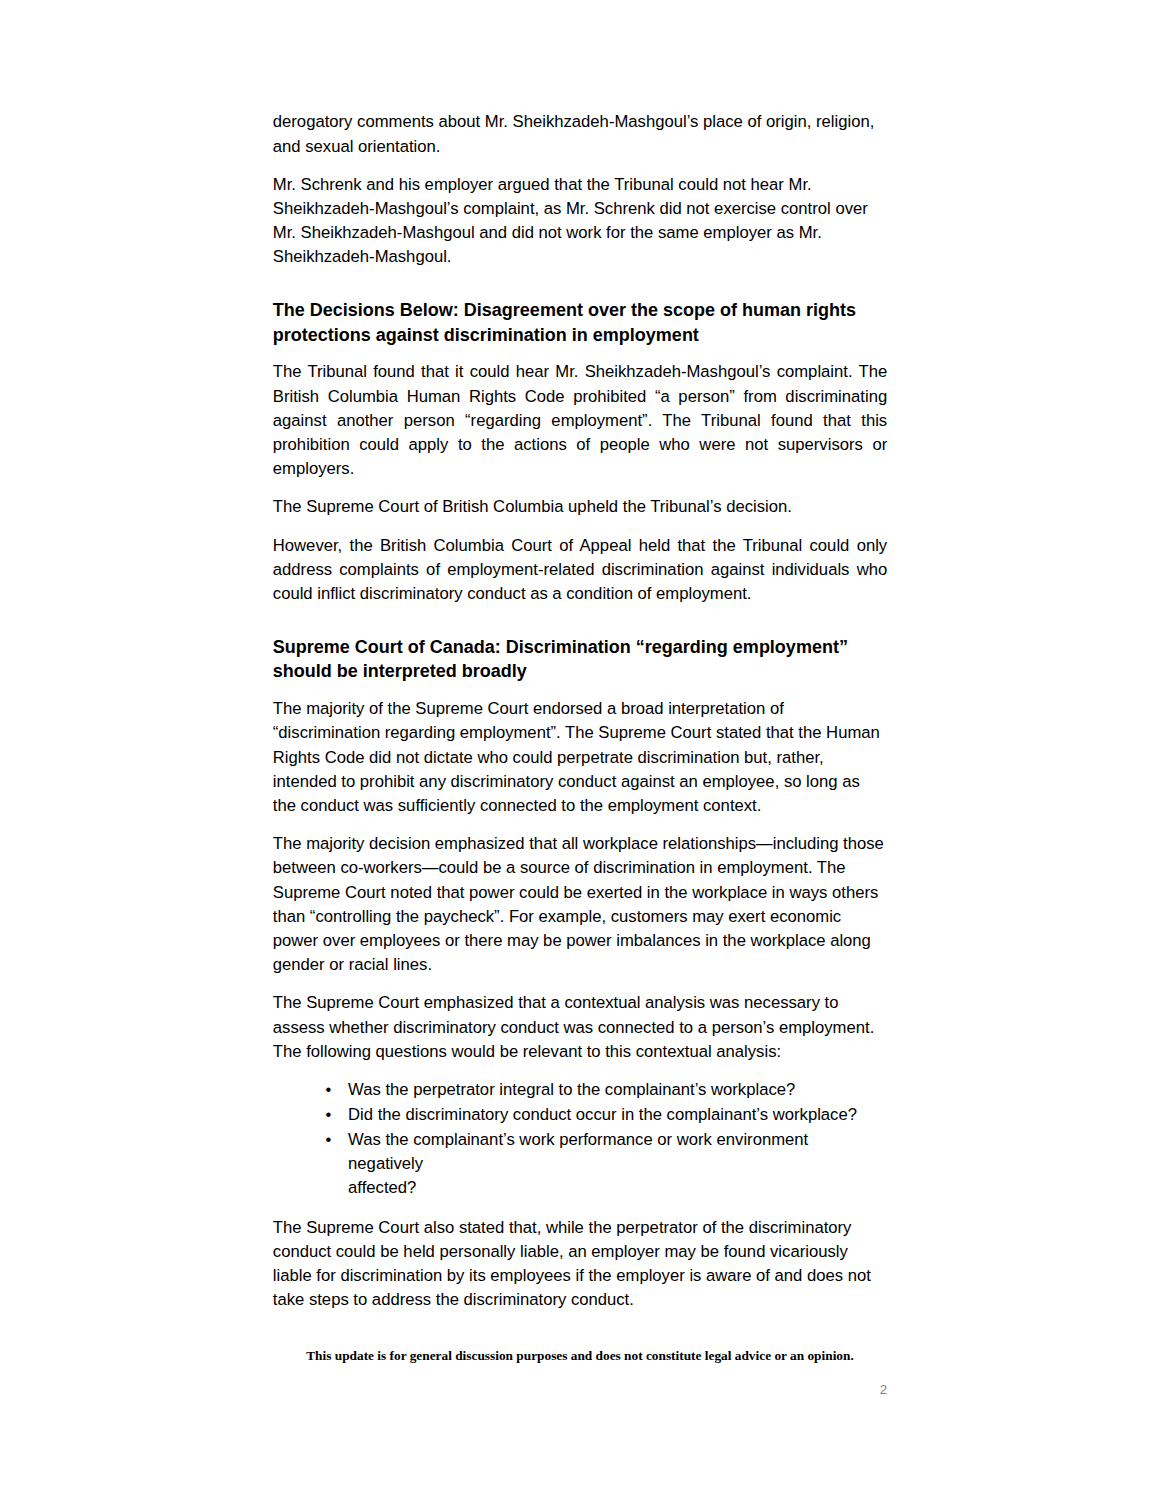derogatory comments about Mr. Sheikhzadeh-Mashgoul’s place of origin, religion, and sexual orientation.
Mr. Schrenk and his employer argued that the Tribunal could not hear Mr. Sheikhzadeh-Mashgoul’s complaint, as Mr. Schrenk did not exercise control over Mr. Sheikhzadeh-Mashgoul and did not work for the same employer as Mr. Sheikhzadeh-Mashgoul.
The Decisions Below: Disagreement over the scope of human rights protections against discrimination in employment
The Tribunal found that it could hear Mr. Sheikhzadeh-Mashgoul’s complaint. The British Columbia Human Rights Code prohibited “a person” from discriminating against another person “regarding employment”. The Tribunal found that this prohibition could apply to the actions of people who were not supervisors or employers.
The Supreme Court of British Columbia upheld the Tribunal’s decision.
However, the British Columbia Court of Appeal held that the Tribunal could only address complaints of employment-related discrimination against individuals who could inflict discriminatory conduct as a condition of employment.
Supreme Court of Canada: Discrimination “regarding employment” should be interpreted broadly
The majority of the Supreme Court endorsed a broad interpretation of “discrimination regarding employment”. The Supreme Court stated that the Human Rights Code did not dictate who could perpetrate discrimination but, rather, intended to prohibit any discriminatory conduct against an employee, so long as the conduct was sufficiently connected to the employment context.
The majority decision emphasized that all workplace relationships—including those between co-workers—could be a source of discrimination in employment. The Supreme Court noted that power could be exerted in the workplace in ways others than “controlling the paycheck”. For example, customers may exert economic power over employees or there may be power imbalances in the workplace along gender or racial lines.
The Supreme Court emphasized that a contextual analysis was necessary to assess whether discriminatory conduct was connected to a person’s employment. The following questions would be relevant to this contextual analysis:
Was the perpetrator integral to the complainant’s workplace?
Did the discriminatory conduct occur in the complainant’s workplace?
Was the complainant’s work performance or work environment negativelyaffected?
The Supreme Court also stated that, while the perpetrator of the discriminatory conduct could be held personally liable, an employer may be found vicariously liable for discrimination by its employees if the employer is aware of and does not take steps to address the discriminatory conduct.
This update is for general discussion purposes and does not constitute legal advice or an opinion.
2